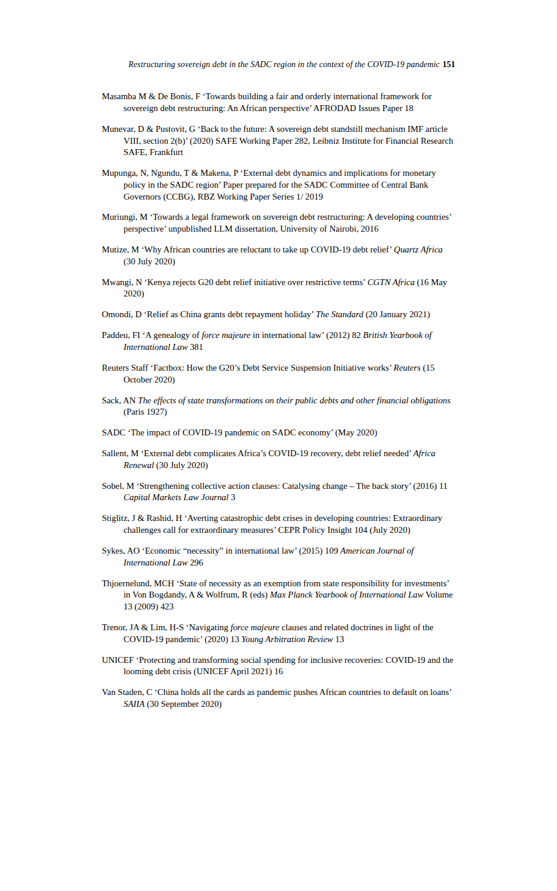Restructuring sovereign debt in the SADC region in the context of the COVID-19 pandemic 151
Masamba M & De Bonis, F ‘Towards building a fair and orderly international framework for sovereign debt restructuring: An African perspective’ AFRODAD Issues Paper 18
Munevar, D & Pustovit, G ‘Back to the future: A sovereign debt standstill mechanism IMF article VIII, section 2(b)’ (2020) SAFE Working Paper 282, Leibniz Institute for Financial Research SAFE, Frankfurt
Mupunga, N, Ngundu, T & Makena, P ‘External debt dynamics and implications for monetary policy in the SADC region’ Paper prepared for the SADC Committee of Central Bank Governors (CCBG), RBZ Working Paper Series 1/ 2019
Muriungi, M ‘Towards a legal framework on sovereign debt restructuring: A developing countries’ perspective’ unpublished LLM dissertation, University of Nairobi, 2016
Mutize, M ‘Why African countries are reluctant to take up COVID-19 debt relief’ Quartz Africa (30 July 2020)
Mwangi, N ‘Kenya rejects G20 debt relief initiative over restrictive terms’ CGTN Africa (16 May 2020)
Omondi, D ‘Relief as China grants debt repayment holiday’ The Standard (20 January 2021)
Paddeu, FI ‘A genealogy of force majeure in international law’ (2012) 82 British Yearbook of International Law 381
Reuters Staff ‘Factbox: How the G20’s Debt Service Suspension Initiative works’ Reuters (15 October 2020)
Sack, AN The effects of state transformations on their public debts and other financial obligations (Paris 1927)
SADC ‘The impact of COVID-19 pandemic on SADC economy’ (May 2020)
Sallent, M ‘External debt complicates Africa’s COVID-19 recovery, debt relief needed’ Africa Renewal (30 July 2020)
Sobel, M ‘Strengthening collective action clauses: Catalysing change – The back story’ (2016) 11 Capital Markets Law Journal 3
Stiglitz, J & Rashid, H ‘Averting catastrophic debt crises in developing countries: Extraordinary challenges call for extraordinary measures’ CEPR Policy Insight 104 (July 2020)
Sykes, AO ‘Economic “necessity” in international law’ (2015) 109 American Journal of International Law 296
Thjoernelund, MCH ‘State of necessity as an exemption from state responsibility for investments’ in Von Bogdandy, A & Wolfrum, R (eds) Max Planck Yearbook of International Law Volume 13 (2009) 423
Trenor, JA & Lim, H-S ‘Navigating force majeure clauses and related doctrines in light of the COVID-19 pandemic’ (2020) 13 Young Arbitration Review 13
UNICEF ‘Protecting and transforming social spending for inclusive recoveries: COVID-19 and the looming debt crisis (UNICEF April 2021) 16
Van Staden, C ‘China holds all the cards as pandemic pushes African countries to default on loans’ SAIIA (30 September 2020)